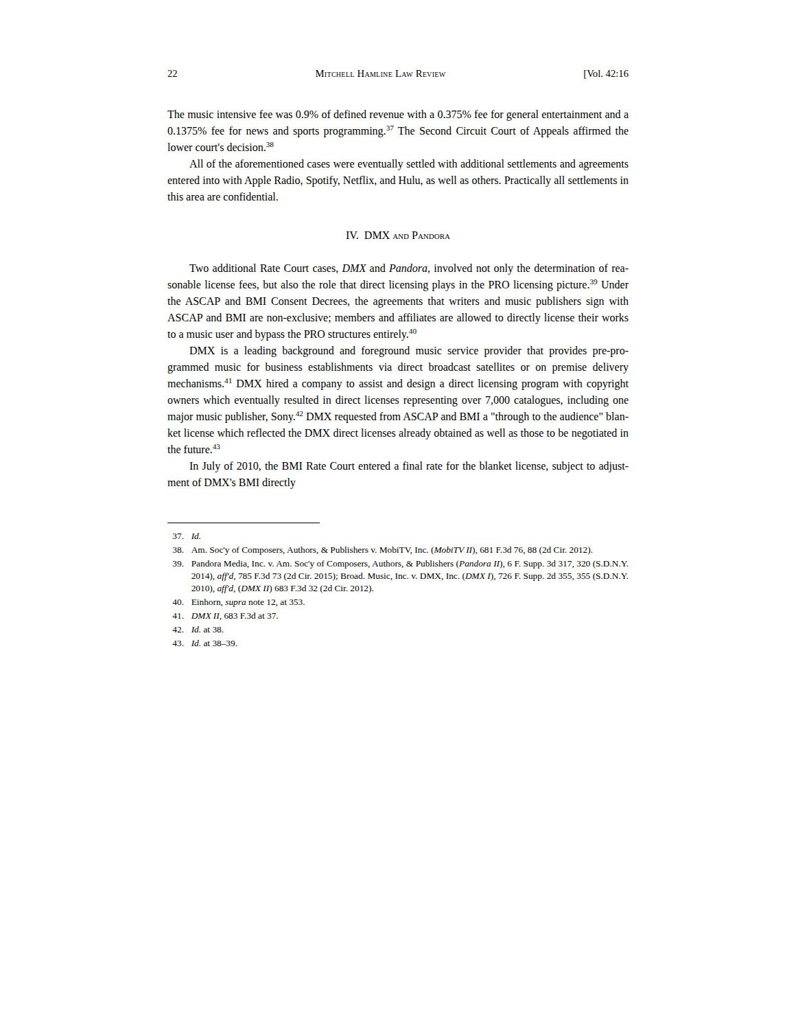22 Mitchell Hamline Law Review [Vol. 42:16
The music intensive fee was 0.9% of defined revenue with a 0.375% fee for general entertainment and a 0.1375% fee for news and sports programming.37 The Second Circuit Court of Appeals affirmed the lower court's decision.38
All of the aforementioned cases were eventually settled with additional settlements and agreements entered into with Apple Radio, Spotify, Netflix, and Hulu, as well as others. Practically all settlements in this area are confidential.
IV. DMX and Pandora
Two additional Rate Court cases, DMX and Pandora, involved not only the determination of reasonable license fees, but also the role that direct licensing plays in the PRO licensing picture.39 Under the ASCAP and BMI Consent Decrees, the agreements that writers and music publishers sign with ASCAP and BMI are non-exclusive; members and affiliates are allowed to directly license their works to a music user and bypass the PRO structures entirely.40
DMX is a leading background and foreground music service provider that provides pre-programmed music for business establishments via direct broadcast satellites or on premise delivery mechanisms.41 DMX hired a company to assist and design a direct licensing program with copyright owners which eventually resulted in direct licenses representing over 7,000 catalogues, including one major music publisher, Sony.42 DMX requested from ASCAP and BMI a "through to the audience" blanket license which reflected the DMX direct licenses already obtained as well as those to be negotiated in the future.43
In July of 2010, the BMI Rate Court entered a final rate for the blanket license, subject to adjustment of DMX's BMI directly
37. Id.
38. Am. Soc'y of Composers, Authors, & Publishers v. MobiTV, Inc. (MobiTV II), 681 F.3d 76, 88 (2d Cir. 2012).
39. Pandora Media, Inc. v. Am. Soc'y of Composers, Authors, & Publishers (Pandora II), 6 F. Supp. 3d 317, 320 (S.D.N.Y. 2014), aff'd, 785 F.3d 73 (2d Cir. 2015); Broad. Music, Inc. v. DMX, Inc. (DMX I), 726 F. Supp. 2d 355, 355 (S.D.N.Y. 2010), aff'd, (DMX II) 683 F.3d 32 (2d Cir. 2012).
40. Einhorn, supra note 12, at 353.
41. DMX II, 683 F.3d at 37.
42. Id. at 38.
43. Id. at 38–39.